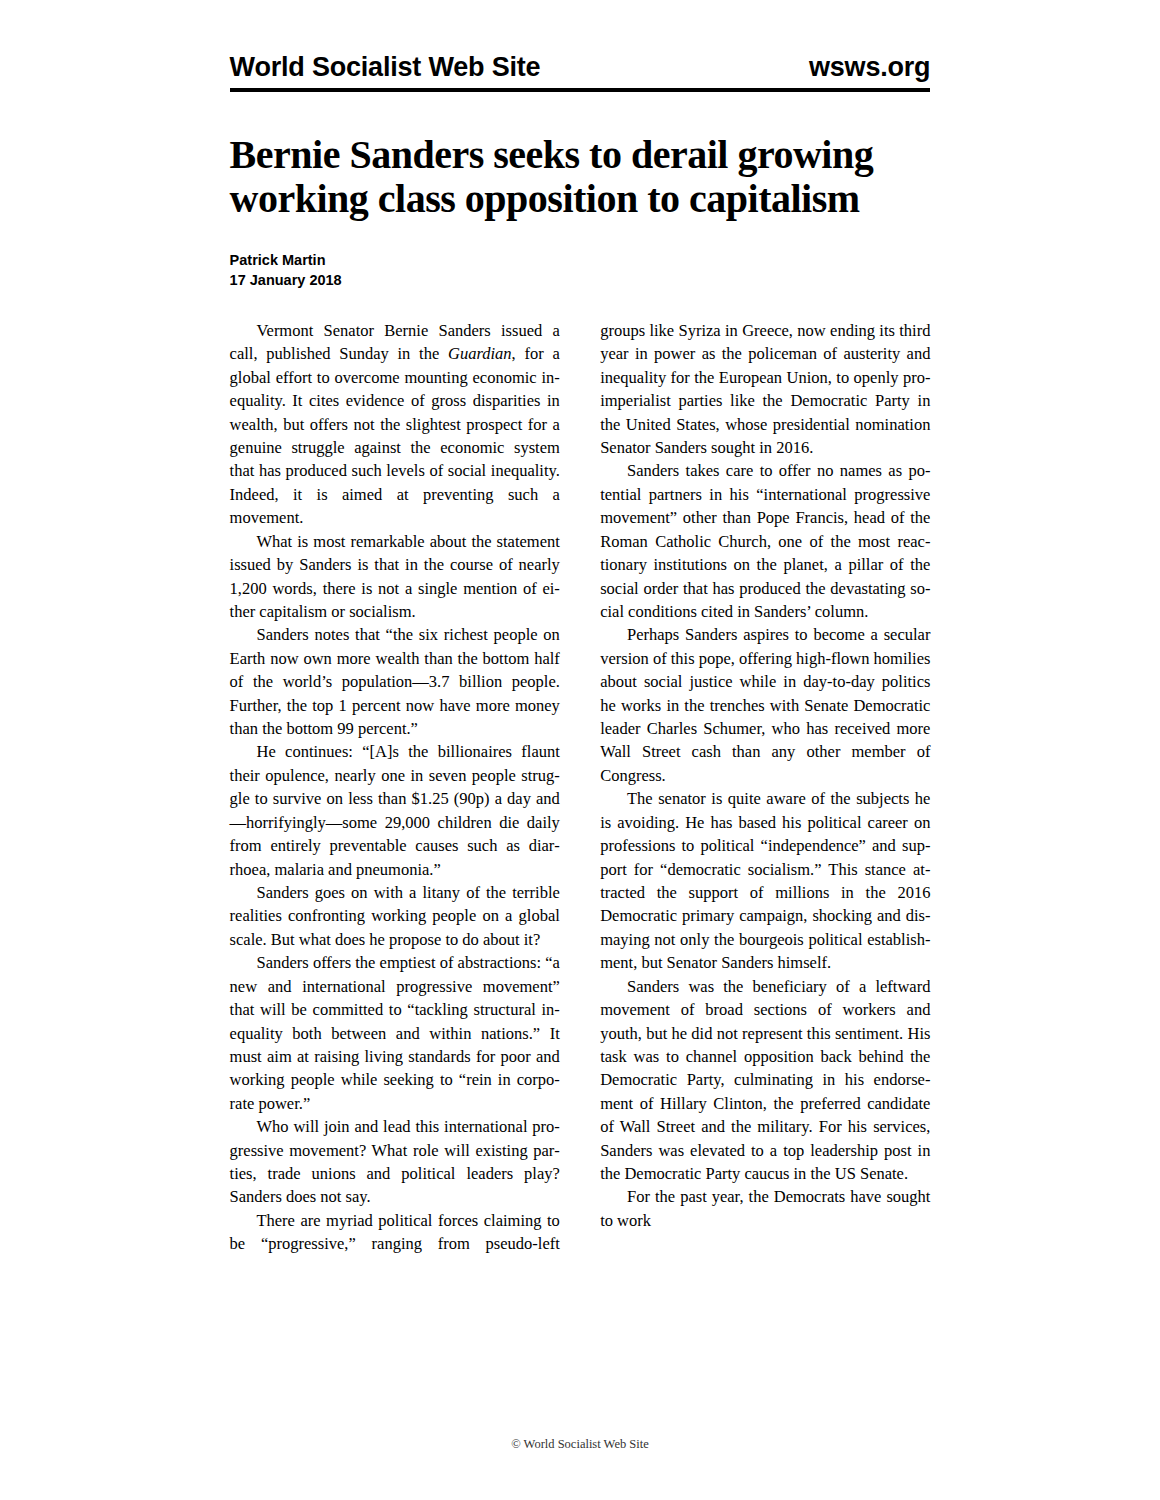World Socialist Web Site
wsws.org
Bernie Sanders seeks to derail growing working class opposition to capitalism
Patrick Martin 17 January 2018
Vermont Senator Bernie Sanders issued a call, published Sunday in the Guardian, for a global effort to overcome mounting economic inequality. It cites evidence of gross disparities in wealth, but offers not the slightest prospect for a genuine struggle against the economic system that has produced such levels of social inequality. Indeed, it is aimed at preventing such a movement.
What is most remarkable about the statement issued by Sanders is that in the course of nearly 1,200 words, there is not a single mention of either capitalism or socialism.
Sanders notes that “the six richest people on Earth now own more wealth than the bottom half of the world’s population—3.7 billion people. Further, the top 1 percent now have more money than the bottom 99 percent.”
He continues: “[A]s the billionaires flaunt their opulence, nearly one in seven people struggle to survive on less than $1.25 (90p) a day and—horrifyingly—some 29,000 children die daily from entirely preventable causes such as diarrhoea, malaria and pneumonia.”
Sanders goes on with a litany of the terrible realities confronting working people on a global scale. But what does he propose to do about it?
Sanders offers the emptiest of abstractions: “a new and international progressive movement” that will be committed to “tackling structural inequality both between and within nations.” It must aim at raising living standards for poor and working people while seeking to “rein in corporate power.”
Who will join and lead this international progressive movement? What role will existing parties, trade unions and political leaders play? Sanders does not say.
There are myriad political forces claiming to be “progressive,” ranging from pseudo-left groups like Syriza in Greece, now ending its third year in power as the policeman of austerity and inequality for the European Union, to openly pro-imperialist parties like the Democratic Party in the United States, whose presidential nomination Senator Sanders sought in 2016.
Sanders takes care to offer no names as potential partners in his “international progressive movement” other than Pope Francis, head of the Roman Catholic Church, one of the most reactionary institutions on the planet, a pillar of the social order that has produced the devastating social conditions cited in Sanders’ column.
Perhaps Sanders aspires to become a secular version of this pope, offering high-flown homilies about social justice while in day-to-day politics he works in the trenches with Senate Democratic leader Charles Schumer, who has received more Wall Street cash than any other member of Congress.
The senator is quite aware of the subjects he is avoiding. He has based his political career on professions to political “independence” and support for “democratic socialism.” This stance attracted the support of millions in the 2016 Democratic primary campaign, shocking and dismaying not only the bourgeois political establishment, but Senator Sanders himself.
Sanders was the beneficiary of a leftward movement of broad sections of workers and youth, but he did not represent this sentiment. His task was to channel opposition back behind the Democratic Party, culminating in his endorsement of Hillary Clinton, the preferred candidate of Wall Street and the military. For his services, Sanders was elevated to a top leadership post in the Democratic Party caucus in the US Senate.
For the past year, the Democrats have sought to work
© World Socialist Web Site